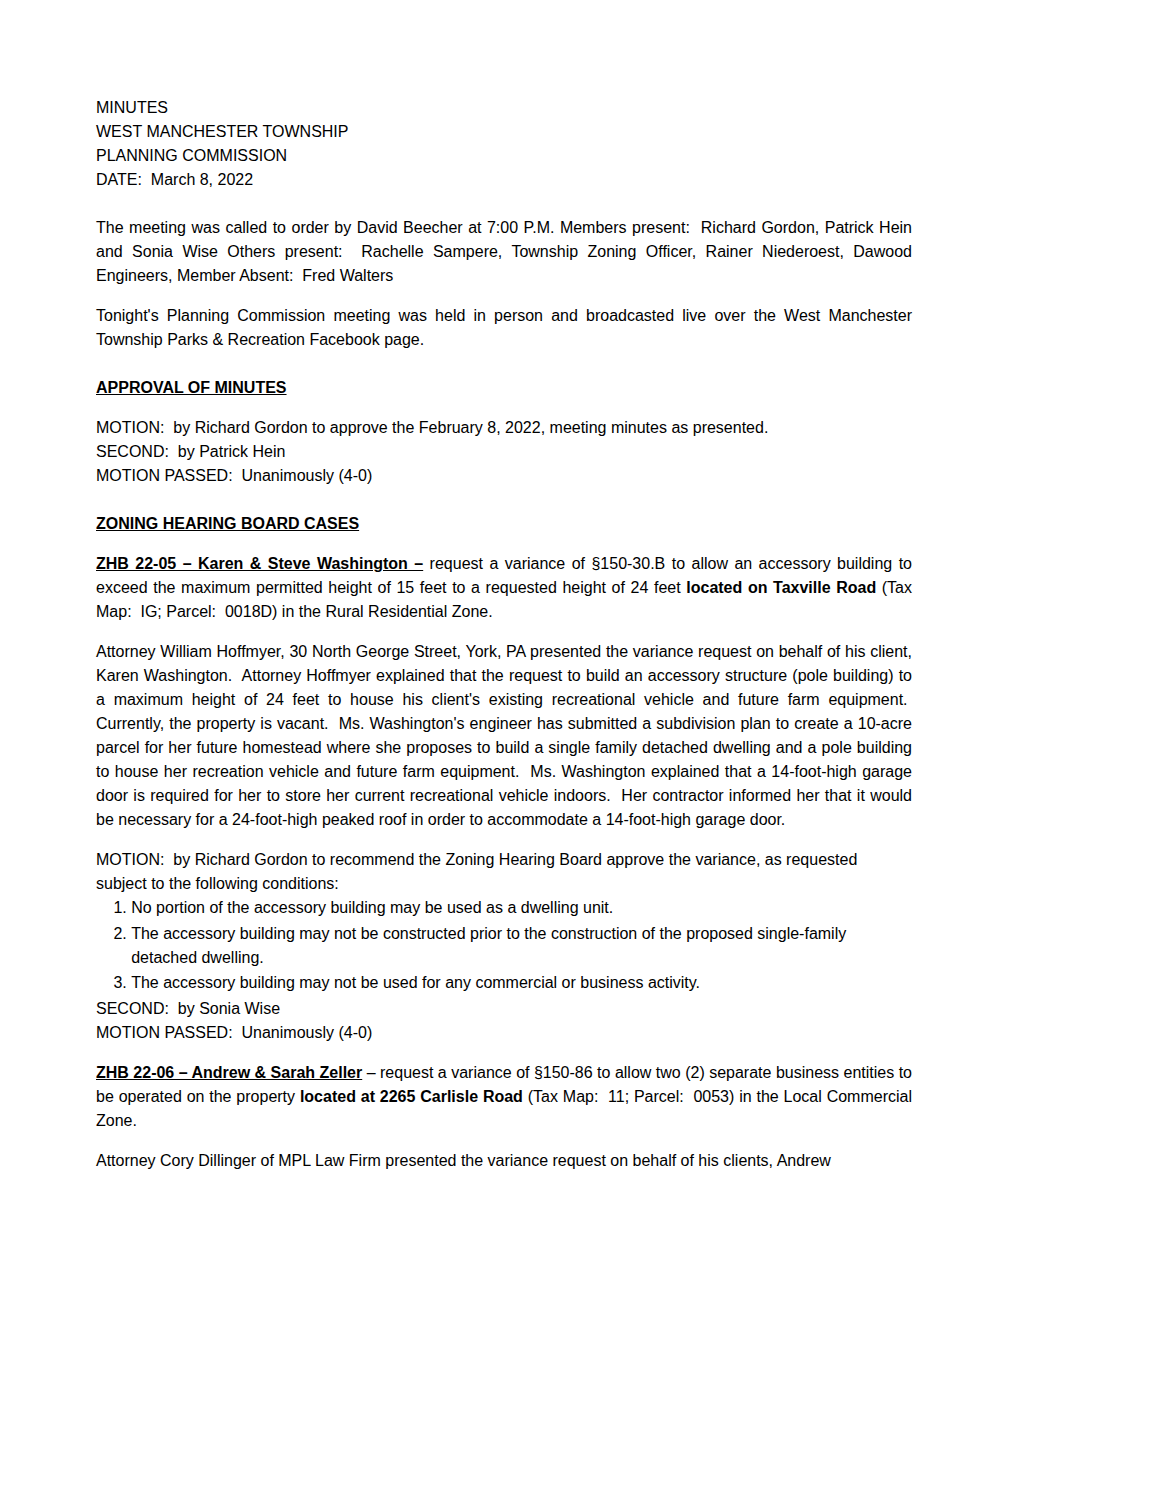MINUTES
WEST MANCHESTER TOWNSHIP
PLANNING COMMISSION
DATE: March 8, 2022
The meeting was called to order by David Beecher at 7:00 P.M. Members present: Richard Gordon, Patrick Hein and Sonia Wise Others present: Rachelle Sampere, Township Zoning Officer, Rainer Niederoest, Dawood Engineers, Member Absent: Fred Walters
Tonight's Planning Commission meeting was held in person and broadcasted live over the West Manchester Township Parks & Recreation Facebook page.
APPROVAL OF MINUTES
MOTION: by Richard Gordon to approve the February 8, 2022, meeting minutes as presented.
SECOND: by Patrick Hein
MOTION PASSED: Unanimously (4-0)
ZONING HEARING BOARD CASES
ZHB 22-05 – Karen & Steve Washington – request a variance of §150-30.B to allow an accessory building to exceed the maximum permitted height of 15 feet to a requested height of 24 feet located on Taxville Road (Tax Map: IG; Parcel: 0018D) in the Rural Residential Zone.
Attorney William Hoffmyer, 30 North George Street, York, PA presented the variance request on behalf of his client, Karen Washington. Attorney Hoffmyer explained that the request to build an accessory structure (pole building) to a maximum height of 24 feet to house his client's existing recreational vehicle and future farm equipment. Currently, the property is vacant. Ms. Washington's engineer has submitted a subdivision plan to create a 10-acre parcel for her future homestead where she proposes to build a single family detached dwelling and a pole building to house her recreation vehicle and future farm equipment. Ms. Washington explained that a 14-foot-high garage door is required for her to store her current recreational vehicle indoors. Her contractor informed her that it would be necessary for a 24-foot-high peaked roof in order to accommodate a 14-foot-high garage door.
MOTION: by Richard Gordon to recommend the Zoning Hearing Board approve the variance, as requested subject to the following conditions:
No portion of the accessory building may be used as a dwelling unit.
The accessory building may not be constructed prior to the construction of the proposed single-family detached dwelling.
The accessory building may not be used for any commercial or business activity.
SECOND: by Sonia Wise
MOTION PASSED: Unanimously (4-0)
ZHB 22-06 – Andrew & Sarah Zeller – request a variance of §150-86 to allow two (2) separate business entities to be operated on the property located at 2265 Carlisle Road (Tax Map: 11; Parcel: 0053) in the Local Commercial Zone.
Attorney Cory Dillinger of MPL Law Firm presented the variance request on behalf of his clients, Andrew